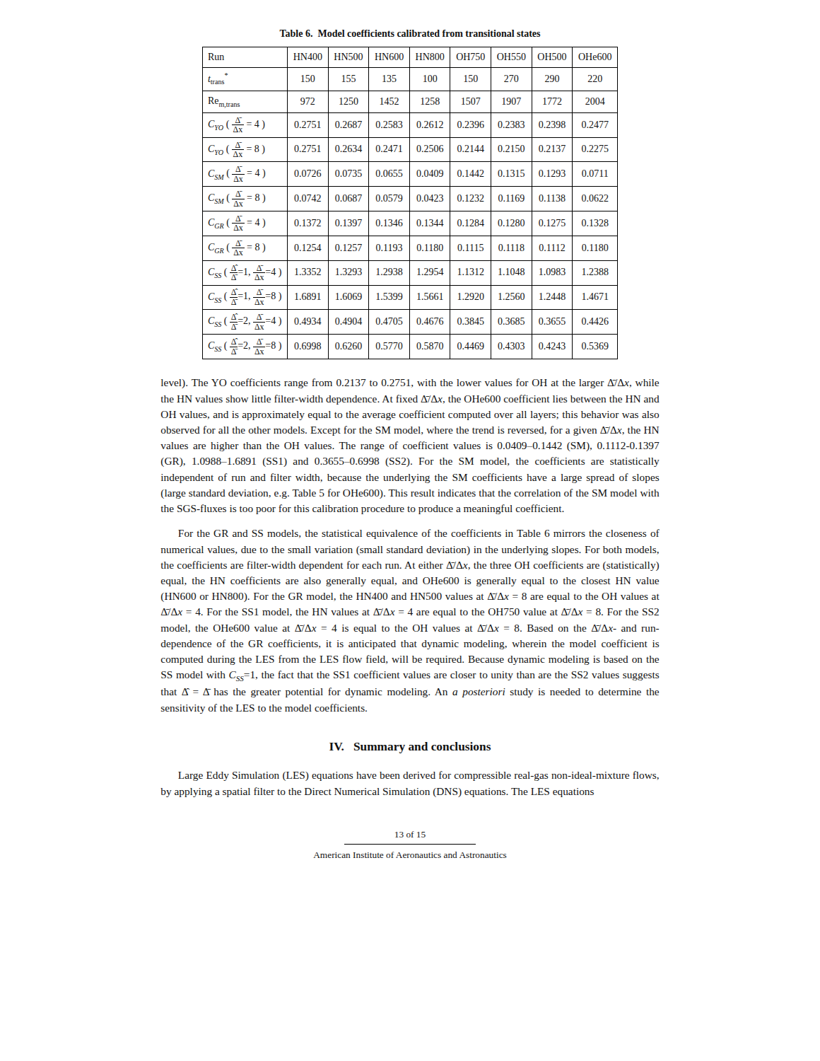Table 6. Model coefficients calibrated from transitional states
| Run | HN400 | HN500 | HN600 | HN800 | OH750 | OH550 | OH500 | OHe600 |
| t trans * | 150 | 155 | 135 | 100 | 150 | 270 | 290 | 220 |
| Re m,trans | 972 | 1250 | 1452 | 1258 | 1507 | 1907 | 1772 | 2004 |
| C YO ( Δ̄ Δx = 4 ) | 0.2751 | 0.2687 | 0.2583 | 0.2612 | 0.2396 | 0.2383 | 0.2398 | 0.2477 |
| C YO ( Δ̄ Δx = 8 ) | 0.2751 | 0.2634 | 0.2471 | 0.2506 | 0.2144 | 0.2150 | 0.2137 | 0.2275 |
| C SM ( Δ̄ Δx = 4 ) | 0.0726 | 0.0735 | 0.0655 | 0.0409 | 0.1442 | 0.1315 | 0.1293 | 0.0711 |
| C SM ( Δ̄ Δx = 8 ) | 0.0742 | 0.0687 | 0.0579 | 0.0423 | 0.1232 | 0.1169 | 0.1138 | 0.0622 |
| C GR ( Δ̄ Δx = 4 ) | 0.1372 | 0.1397 | 0.1346 | 0.1344 | 0.1284 | 0.1280 | 0.1275 | 0.1328 |
| C GR ( Δ̄ Δx = 8 ) | 0.1254 | 0.1257 | 0.1193 | 0.1180 | 0.1115 | 0.1118 | 0.1112 | 0.1180 |
| C SS ( Δ̂ Δ̄ =1, Δ̄ Δx =4 ) | 1.3352 | 1.3293 | 1.2938 | 1.2954 | 1.1312 | 1.1048 | 1.0983 | 1.2388 |
| C SS ( Δ̂ Δ̄ =1, Δ̄ Δx =8 ) | 1.6891 | 1.6069 | 1.5399 | 1.5661 | 1.2920 | 1.2560 | 1.2448 | 1.4671 |
| C SS ( Δ̂ Δ̄ =2, Δ̄ Δx =4 ) | 0.4934 | 0.4904 | 0.4705 | 0.4676 | 0.3845 | 0.3685 | 0.3655 | 0.4426 |
| C SS ( Δ̂ Δ̄ =2, Δ̄ Δx =8 ) | 0.6998 | 0.6260 | 0.5770 | 0.5870 | 0.4469 | 0.4303 | 0.4243 | 0.5369 |
level). The YO coefficients range from 0.2137 to 0.2751, with the lower values for OH at the larger Δ̄/Δx, while the HN values show little filter-width dependence. At fixed Δ̄/Δx, the OHe600 coefficient lies between the HN and OH values, and is approximately equal to the average coefficient computed over all layers; this behavior was also observed for all the other models. Except for the SM model, where the trend is reversed, for a given Δ̄/Δx, the HN values are higher than the OH values. The range of coefficient values is 0.0409–0.1442 (SM), 0.1112-0.1397 (GR), 1.0988–1.6891 (SS1) and 0.3655–0.6998 (SS2). For the SM model, the coefficients are statistically independent of run and filter width, because the underlying the SM coefficients have a large spread of slopes (large standard deviation, e.g. Table 5 for OHe600). This result indicates that the correlation of the SM model with the SGS-fluxes is too poor for this calibration procedure to produce a meaningful coefficient.
For the GR and SS models, the statistical equivalence of the coefficients in Table 6 mirrors the closeness of numerical values, due to the small variation (small standard deviation) in the underlying slopes. For both models, the coefficients are filter-width dependent for each run. At either Δ̄/Δx, the three OH coefficients are (statistically) equal, the HN coefficients are also generally equal, and OHe600 is generally equal to the closest HN value (HN600 or HN800). For the GR model, the HN400 and HN500 values at Δ̄/Δx = 8 are equal to the OH values at Δ̄/Δx = 4. For the SS1 model, the HN values at Δ̄/Δx = 4 are equal to the OH750 value at Δ̄/Δx = 8. For the SS2 model, the OHe600 value at Δ̄/Δx = 4 is equal to the OH values at Δ̄/Δx = 8. Based on the Δ̄/Δx- and run-dependence of the GR coefficients, it is anticipated that dynamic modeling, wherein the model coefficient is computed during the LES from the LES flow field, will be required. Because dynamic modeling is based on the SS model with CSS=1, the fact that the SS1 coefficient values are closer to unity than are the SS2 values suggests that Δ̂ = Δ̄ has the greater potential for dynamic modeling. An a posteriori study is needed to determine the sensitivity of the LES to the model coefficients.
IV. Summary and conclusions
Large Eddy Simulation (LES) equations have been derived for compressible real-gas non-ideal-mixture flows, by applying a spatial filter to the Direct Numerical Simulation (DNS) equations. The LES equations
13 of 15
American Institute of Aeronautics and Astronautics